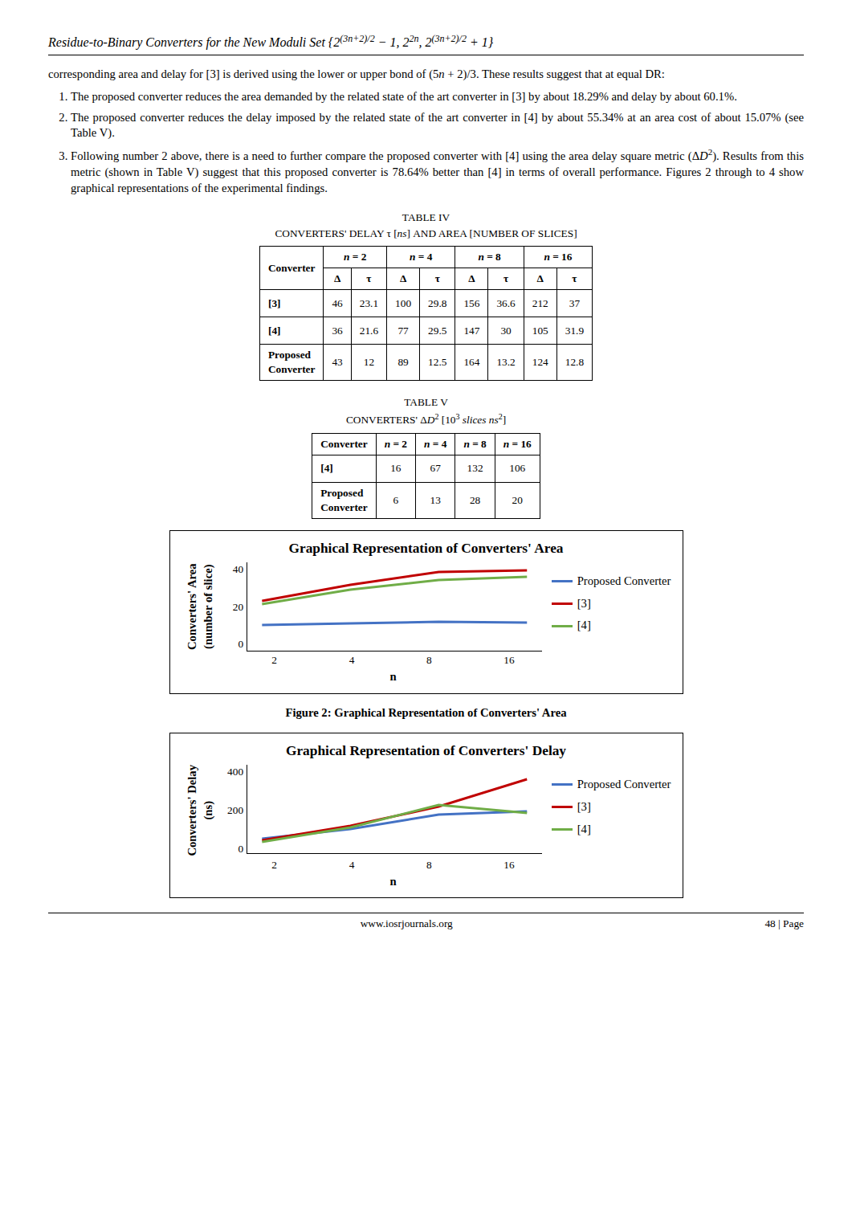Residue-to-Binary Converters for the New Moduli Set {2(3n+2)/2 − 1, 22n, 2(3n+2)/2 + 1}
corresponding area and delay for [3] is derived using the lower or upper bond of (5n + 2)/3. These results suggest that at equal DR:
The proposed converter reduces the area demanded by the related state of the art converter in [3] by about 18.29% and delay by about 60.1%.
The proposed converter reduces the delay imposed by the related state of the art converter in [4] by about 55.34% at an area cost of about 15.07% (see Table V).
Following number 2 above, there is a need to further compare the proposed converter with [4] using the area delay square metric (ΔD2). Results from this metric (shown in Table V) suggest that this proposed converter is 78.64% better than [4] in terms of overall performance. Figures 2 through to 4 show graphical representations of the experimental findings.
TABLE IV
CONVERTERS' DELAY τ [ns] AND AREA [NUMBER OF SLICES]
| Converter | n = 2 | n = 4 | n = 8 | n = 16 |
| --- | --- | --- | --- | --- |
| Δ | τ | Δ | τ | Δ | τ | Δ | τ |
| [3] | 46 | 23.1 | 100 | 29.8 | 156 | 36.6 | 212 | 37 |
| [4] | 36 | 21.6 | 77 | 29.5 | 147 | 30 | 105 | 31.9 |
| Proposed Converter | 43 | 12 | 89 | 12.5 | 164 | 13.2 | 124 | 12.8 |
TABLE V
CONVERTERS' ΔD2 [103 slices ns2]
| Converter | n = 2 | n = 4 | n = 8 | n = 16 |
| --- | --- | --- | --- | --- |
| [4] | 16 | 67 | 132 | 106 |
| Proposed Converter | 6 | 13 | 28 | 20 |
Graphical Representation of Converters' Area
Converters' Area
(number of slice)
40 20 0
Proposed Converter
[3]
[4]
24816
n
Figure 2: Graphical Representation of Converters' Area
Graphical Representation of Converters' Delay
Converters' Delay
(ns)
400 200 0
Proposed Converter
[3]
[4]
24816
n
www.iosrjournals.org 48 | Page